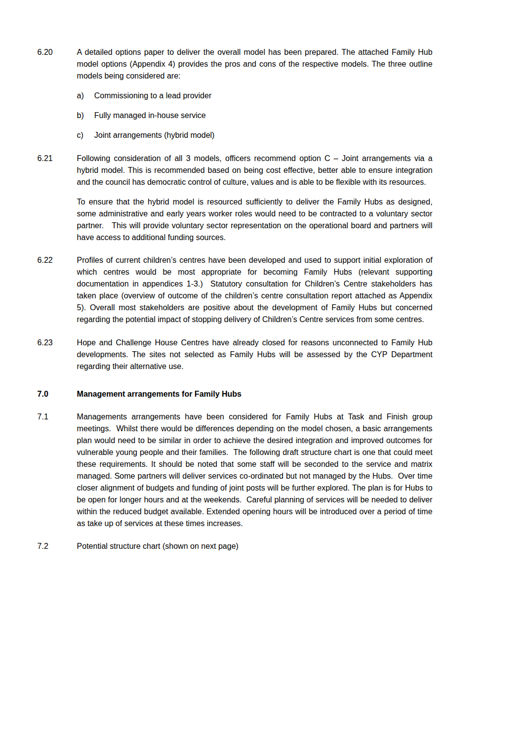6.20
A detailed options paper to deliver the overall model has been prepared. The attached Family Hub model options (Appendix 4) provides the pros and cons of the respective models. The three outline models being considered are:
a) Commissioning to a lead provider
b) Fully managed in-house service
c) Joint arrangements (hybrid model)
6.21
Following consideration of all 3 models, officers recommend option C – Joint arrangements via a hybrid model. This is recommended based on being cost effective, better able to ensure integration and the council has democratic control of culture, values and is able to be flexible with its resources.
To ensure that the hybrid model is resourced sufficiently to deliver the Family Hubs as designed, some administrative and early years worker roles would need to be contracted to a voluntary sector partner. This will provide voluntary sector representation on the operational board and partners will have access to additional funding sources.
6.22
Profiles of current children’s centres have been developed and used to support initial exploration of which centres would be most appropriate for becoming Family Hubs (relevant supporting documentation in appendices 1-3.) Statutory consultation for Children’s Centre stakeholders has taken place (overview of outcome of the children’s centre consultation report attached as Appendix 5). Overall most stakeholders are positive about the development of Family Hubs but concerned regarding the potential impact of stopping delivery of Children’s Centre services from some centres.
6.23
Hope and Challenge House Centres have already closed for reasons unconnected to Family Hub developments. The sites not selected as Family Hubs will be assessed by the CYP Department regarding their alternative use.
7.0 Management arrangements for Family Hubs
7.1
Managements arrangements have been considered for Family Hubs at Task and Finish group meetings. Whilst there would be differences depending on the model chosen, a basic arrangements plan would need to be similar in order to achieve the desired integration and improved outcomes for vulnerable young people and their families. The following draft structure chart is one that could meet these requirements. It should be noted that some staff will be seconded to the service and matrix managed. Some partners will deliver services co-ordinated but not managed by the Hubs. Over time closer alignment of budgets and funding of joint posts will be further explored. The plan is for Hubs to be open for longer hours and at the weekends. Careful planning of services will be needed to deliver within the reduced budget available. Extended opening hours will be introduced over a period of time as take up of services at these times increases.
7.2
Potential structure chart (shown on next page)